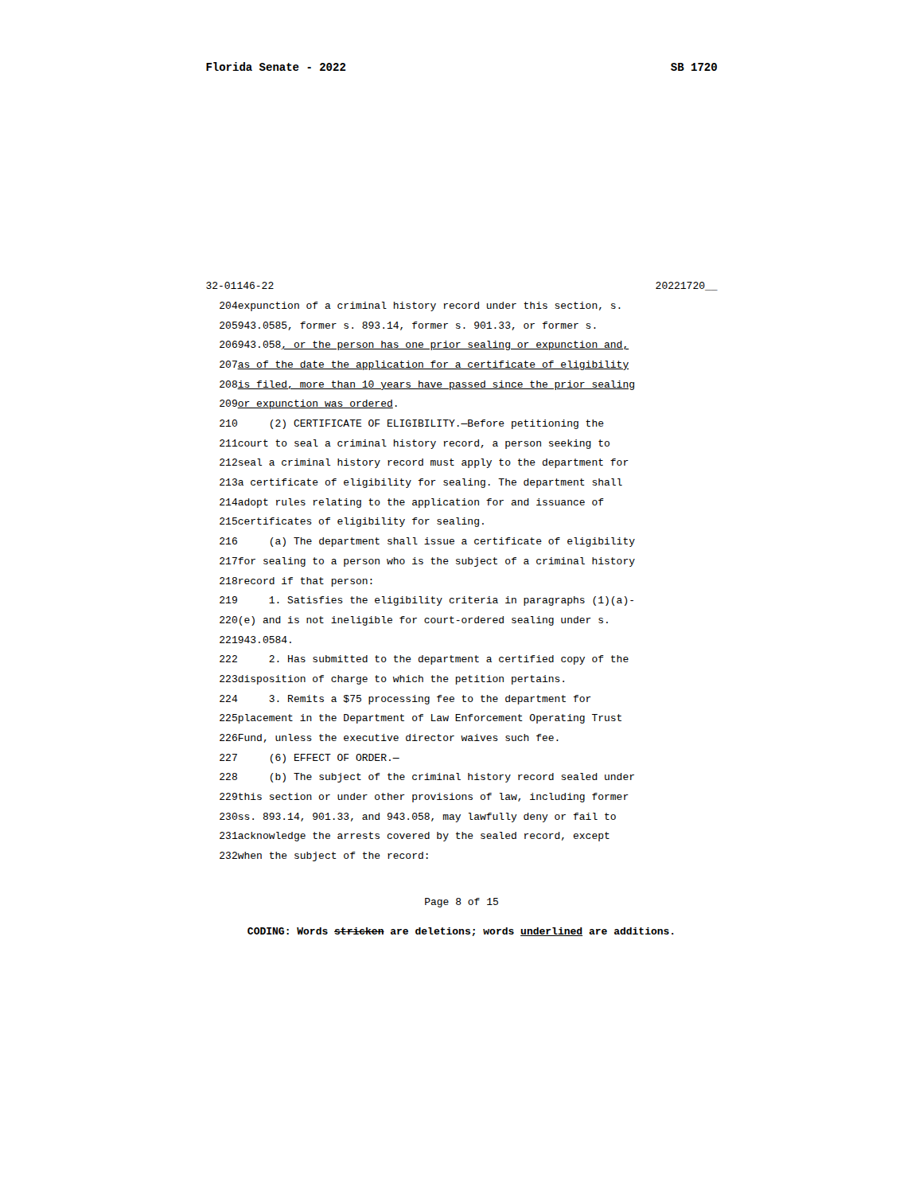Florida Senate - 2022 SB 1720
32-01146-22 20221720__
| 204 | expunction of a criminal history record under this section, s. |
| 205 | 943.0585, former s. 893.14, former s. 901.33, or former s. |
| 206 | 943.058 , or the person has one prior sealing or expunction and, |
| 207 | as of the date the application for a certificate of eligibility |
| 208 | is filed, more than 10 years have passed since the prior sealing |
| 209 | or expunction was ordered . |
| 210 | (2) CERTIFICATE OF ELIGIBILITY.—Before petitioning the |
| 211 | court to seal a criminal history record, a person seeking to |
| 212 | seal a criminal history record must apply to the department for |
| 213 | a certificate of eligibility for sealing. The department shall |
| 214 | adopt rules relating to the application for and issuance of |
| 215 | certificates of eligibility for sealing. |
| 216 | (a) The department shall issue a certificate of eligibility |
| 217 | for sealing to a person who is the subject of a criminal history |
| 218 | record if that person: |
| 219 | 1. Satisfies the eligibility criteria in paragraphs (1)(a)- |
| 220 | (e) and is not ineligible for court-ordered sealing under s. |
| 221 | 943.0584. |
| 222 | 2. Has submitted to the department a certified copy of the |
| 223 | disposition of charge to which the petition pertains. |
| 224 | 3. Remits a $75 processing fee to the department for |
| 225 | placement in the Department of Law Enforcement Operating Trust |
| 226 | Fund, unless the executive director waives such fee. |
| 227 | (6) EFFECT OF ORDER.— |
| 228 | (b) The subject of the criminal history record sealed under |
| 229 | this section or under other provisions of law, including former |
| 230 | ss. 893.14, 901.33, and 943.058, may lawfully deny or fail to |
| 231 | acknowledge the arrests covered by the sealed record, except |
| 232 | when the subject of the record: |
Page 8 of 15
CODING: Words stricken are deletions; words underlined are additions.